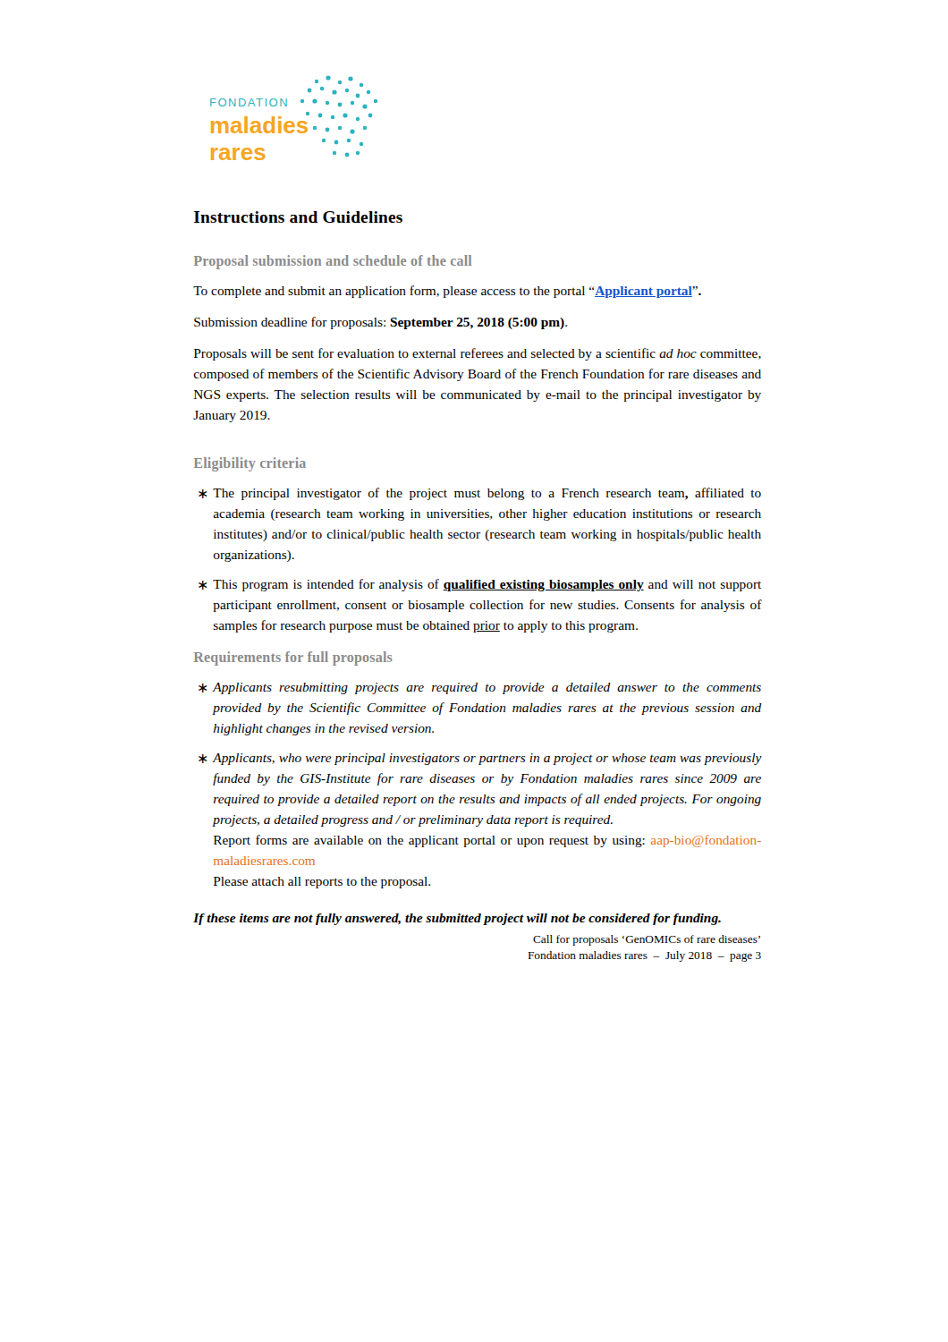FONDATION maladies rares
Instructions and Guidelines
Proposal submission and schedule of the call
To complete and submit an application form, please access to the portal “Applicant portal”.
Submission deadline for proposals: September 25, 2018 (5:00 pm).
Proposals will be sent for evaluation to external referees and selected by a scientific ad hoc committee, composed of members of the Scientific Advisory Board of the French Foundation for rare diseases and NGS experts. The selection results will be communicated by e-mail to the principal investigator by January 2019.
Eligibility criteria
The principal investigator of the project must belong to a French research team, affiliated to academia (research team working in universities, other higher education institutions or research institutes) and/or to clinical/public health sector (research team working in hospitals/public health organizations).
This program is intended for analysis of qualified existing biosamples only and will not support participant enrollment, consent or biosample collection for new studies. Consents for analysis of samples for research purpose must be obtained prior to apply to this program.
Requirements for full proposals
Applicants resubmitting projects are required to provide a detailed answer to the comments provided by the Scientific Committee of Fondation maladies rares at the previous session and highlight changes in the revised version.
Applicants, who were principal investigators or partners in a project or whose team was previously funded by the GIS-Institute for rare diseases or by Fondation maladies rares since 2009 are required to provide a detailed report on the results and impacts of all ended projects. For ongoing projects, a detailed progress and / or preliminary data report is required.
Report forms are available on the applicant portal or upon request by using: aap-bio@fondation-maladiesrares.com
Please attach all reports to the proposal.
If these items are not fully answered, the submitted project will not be considered for funding.
Call for proposals ‘GenOMICs of rare diseases’
Fondation maladies rares – July 2018 – page 3